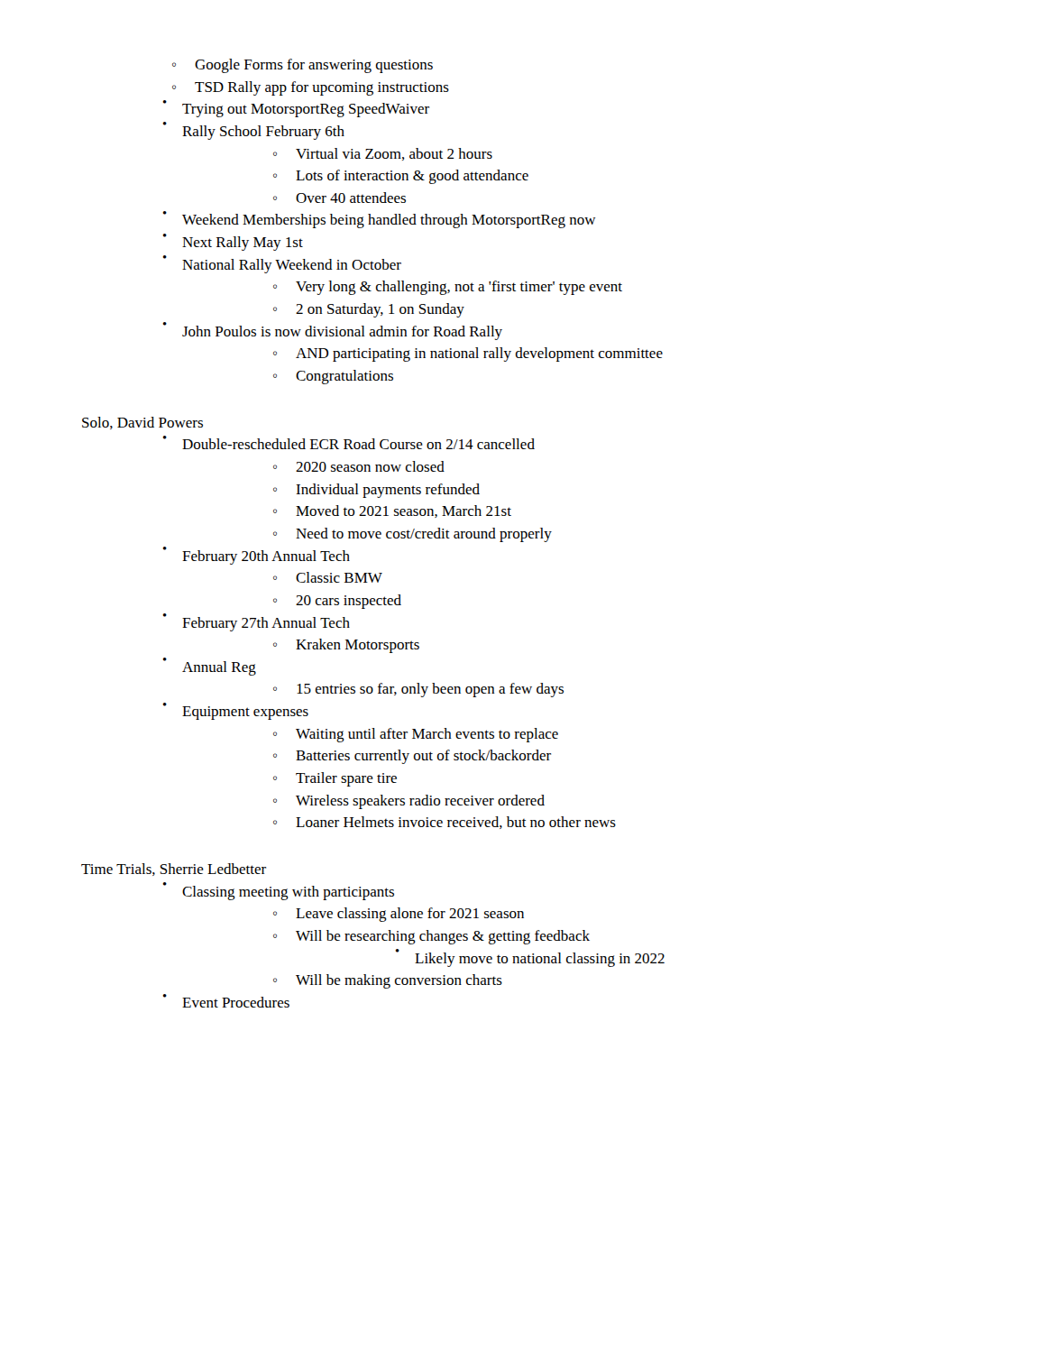Google Forms for answering questions
TSD Rally app for upcoming instructions
Trying out MotorsportReg SpeedWaiver
Rally School February 6th
Virtual via Zoom, about 2 hours
Lots of interaction & good attendance
Over 40 attendees
Weekend Memberships being handled through MotorsportReg now
Next Rally May 1st
National Rally Weekend in October
Very long & challenging, not a 'first timer' type event
2 on Saturday, 1 on Sunday
John Poulos is now divisional admin for Road Rally
AND participating in national rally development committee
Congratulations
Solo, David Powers
Double-rescheduled ECR Road Course on 2/14 cancelled
2020 season now closed
Individual payments refunded
Moved to 2021 season, March 21st
Need to move cost/credit around properly
February 20th Annual Tech
Classic BMW
20 cars inspected
February 27th Annual Tech
Kraken Motorsports
Annual Reg
15 entries so far, only been open a few days
Equipment expenses
Waiting until after March events to replace
Batteries currently out of stock/backorder
Trailer spare tire
Wireless speakers radio receiver ordered
Loaner Helmets invoice received, but no other news
Time Trials, Sherrie Ledbetter
Classing meeting with participants
Leave classing alone for 2021 season
Will be researching changes & getting feedback
Likely move to national classing in 2022
Will be making conversion charts
Event Procedures